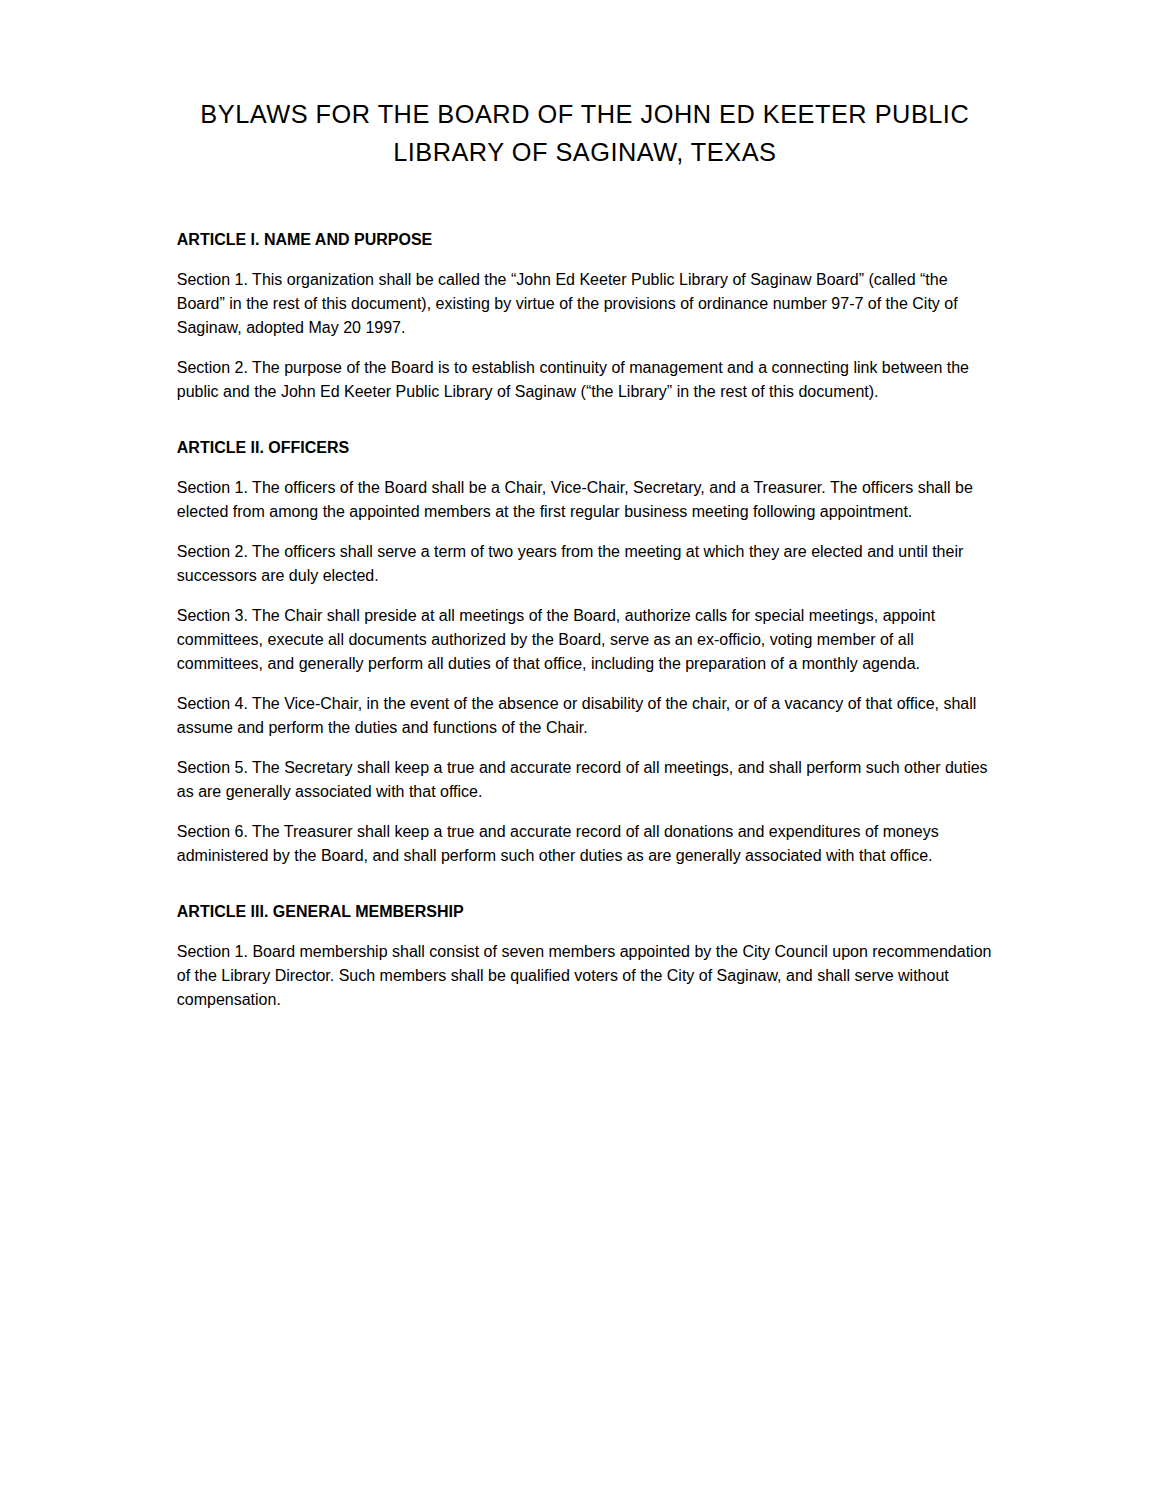BYLAWS FOR THE BOARD OF THE JOHN ED KEETER PUBLIC LIBRARY OF SAGINAW, TEXAS
ARTICLE I. NAME AND PURPOSE
Section 1. This organization shall be called the “John Ed Keeter Public Library of Saginaw Board” (called “the Board” in the rest of this document), existing by virtue of the provisions of ordinance number 97-7 of the City of Saginaw, adopted May 20 1997.
Section 2. The purpose of the Board is to establish continuity of management and a connecting link between the public and the John Ed Keeter Public Library of Saginaw (“the Library” in the rest of this document).
ARTICLE II. OFFICERS
Section 1. The officers of the Board shall be a Chair, Vice-Chair, Secretary, and a Treasurer. The officers shall be elected from among the appointed members at the first regular business meeting following appointment.
Section 2. The officers shall serve a term of two years from the meeting at which they are elected and until their successors are duly elected.
Section 3. The Chair shall preside at all meetings of the Board, authorize calls for special meetings, appoint committees, execute all documents authorized by the Board, serve as an ex-officio, voting member of all committees, and generally perform all duties of that office, including the preparation of a monthly agenda.
Section 4. The Vice-Chair, in the event of the absence or disability of the chair, or of a vacancy of that office, shall assume and perform the duties and functions of the Chair.
Section 5. The Secretary shall keep a true and accurate record of all meetings, and shall perform such other duties as are generally associated with that office.
Section 6. The Treasurer shall keep a true and accurate record of all donations and expenditures of moneys administered by the Board, and shall perform such other duties as are generally associated with that office.
ARTICLE III. GENERAL MEMBERSHIP
Section 1. Board membership shall consist of seven members appointed by the City Council upon recommendation of the Library Director. Such members shall be qualified voters of the City of Saginaw, and shall serve without compensation.